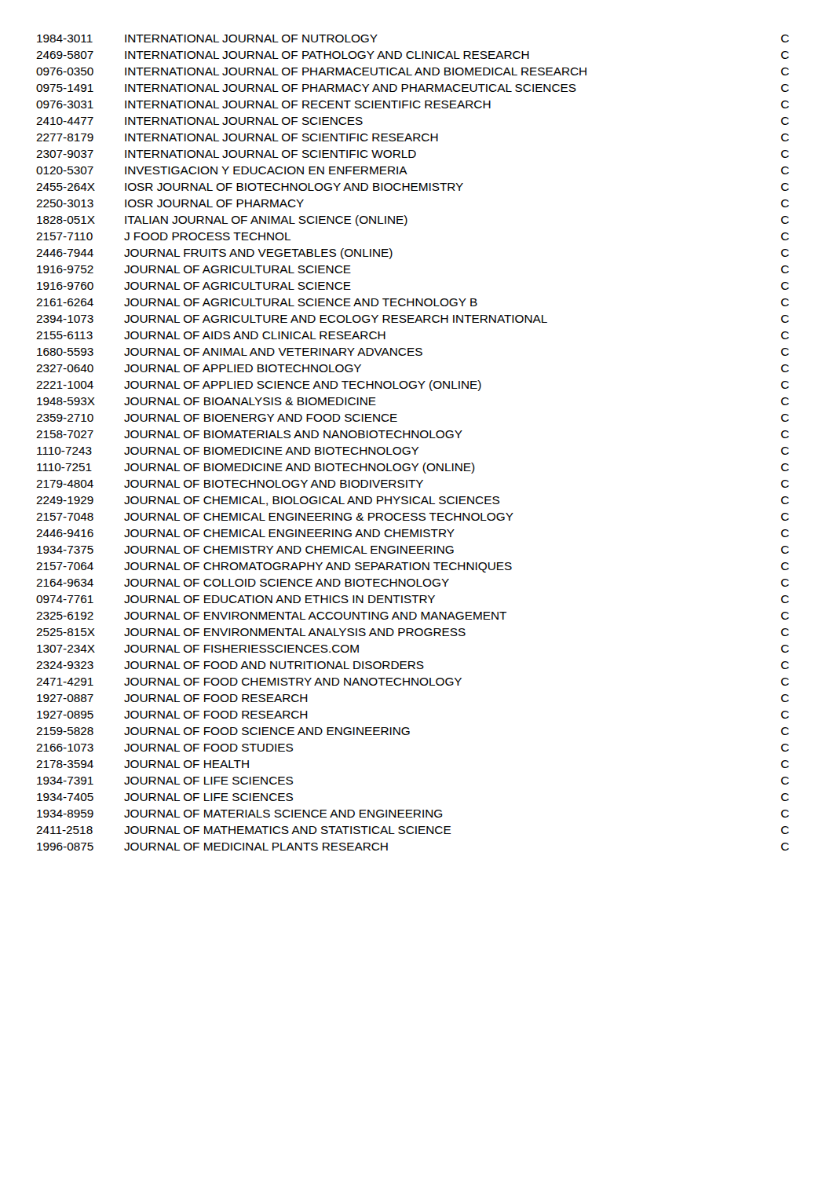| 1984-3011 | INTERNATIONAL JOURNAL OF NUTROLOGY | C |
| 2469-5807 | INTERNATIONAL JOURNAL OF PATHOLOGY AND CLINICAL RESEARCH | C |
| 0976-0350 | INTERNATIONAL JOURNAL OF PHARMACEUTICAL AND BIOMEDICAL RESEARCH | C |
| 0975-1491 | INTERNATIONAL JOURNAL OF PHARMACY AND PHARMACEUTICAL SCIENCES | C |
| 0976-3031 | INTERNATIONAL JOURNAL OF RECENT SCIENTIFIC RESEARCH | C |
| 2410-4477 | INTERNATIONAL JOURNAL OF SCIENCES | C |
| 2277-8179 | INTERNATIONAL JOURNAL OF SCIENTIFIC RESEARCH | C |
| 2307-9037 | INTERNATIONAL JOURNAL OF SCIENTIFIC WORLD | C |
| 0120-5307 | INVESTIGACION Y EDUCACION EN ENFERMERIA | C |
| 2455-264X | IOSR JOURNAL OF BIOTECHNOLOGY AND BIOCHEMISTRY | C |
| 2250-3013 | IOSR JOURNAL OF PHARMACY | C |
| 1828-051X | ITALIAN JOURNAL OF ANIMAL SCIENCE (ONLINE) | C |
| 2157-7110 | J FOOD PROCESS TECHNOL | C |
| 2446-7944 | JOURNAL FRUITS AND VEGETABLES (ONLINE) | C |
| 1916-9752 | JOURNAL OF AGRICULTURAL SCIENCE | C |
| 1916-9760 | JOURNAL OF AGRICULTURAL SCIENCE | C |
| 2161-6264 | JOURNAL OF AGRICULTURAL SCIENCE AND TECHNOLOGY B | C |
| 2394-1073 | JOURNAL OF AGRICULTURE AND ECOLOGY RESEARCH INTERNATIONAL | C |
| 2155-6113 | JOURNAL OF AIDS AND CLINICAL RESEARCH | C |
| 1680-5593 | JOURNAL OF ANIMAL AND VETERINARY ADVANCES | C |
| 2327-0640 | JOURNAL OF APPLIED BIOTECHNOLOGY | C |
| 2221-1004 | JOURNAL OF APPLIED SCIENCE AND TECHNOLOGY (ONLINE) | C |
| 1948-593X | JOURNAL OF BIOANALYSIS & BIOMEDICINE | C |
| 2359-2710 | JOURNAL OF BIOENERGY AND FOOD SCIENCE | C |
| 2158-7027 | JOURNAL OF BIOMATERIALS AND NANOBIOTECHNOLOGY | C |
| 1110-7243 | JOURNAL OF BIOMEDICINE AND BIOTECHNOLOGY | C |
| 1110-7251 | JOURNAL OF BIOMEDICINE AND BIOTECHNOLOGY (ONLINE) | C |
| 2179-4804 | JOURNAL OF BIOTECHNOLOGY AND BIODIVERSITY | C |
| 2249-1929 | JOURNAL OF CHEMICAL, BIOLOGICAL AND PHYSICAL SCIENCES | C |
| 2157-7048 | JOURNAL OF CHEMICAL ENGINEERING & PROCESS TECHNOLOGY | C |
| 2446-9416 | JOURNAL OF CHEMICAL ENGINEERING AND CHEMISTRY | C |
| 1934-7375 | JOURNAL OF CHEMISTRY AND CHEMICAL ENGINEERING | C |
| 2157-7064 | JOURNAL OF CHROMATOGRAPHY AND SEPARATION TECHNIQUES | C |
| 2164-9634 | JOURNAL OF COLLOID SCIENCE AND BIOTECHNOLOGY | C |
| 0974-7761 | JOURNAL OF EDUCATION AND ETHICS IN DENTISTRY | C |
| 2325-6192 | JOURNAL OF ENVIRONMENTAL ACCOUNTING AND MANAGEMENT | C |
| 2525-815X | JOURNAL OF ENVIRONMENTAL ANALYSIS AND PROGRESS | C |
| 1307-234X | JOURNAL OF FISHERIESSCIENCES.COM | C |
| 2324-9323 | JOURNAL OF FOOD AND NUTRITIONAL DISORDERS | C |
| 2471-4291 | JOURNAL OF FOOD CHEMISTRY AND NANOTECHNOLOGY | C |
| 1927-0887 | JOURNAL OF FOOD RESEARCH | C |
| 1927-0895 | JOURNAL OF FOOD RESEARCH | C |
| 2159-5828 | JOURNAL OF FOOD SCIENCE AND ENGINEERING | C |
| 2166-1073 | JOURNAL OF FOOD STUDIES | C |
| 2178-3594 | JOURNAL OF HEALTH | C |
| 1934-7391 | JOURNAL OF LIFE SCIENCES | C |
| 1934-7405 | JOURNAL OF LIFE SCIENCES | C |
| 1934-8959 | JOURNAL OF MATERIALS SCIENCE AND ENGINEERING | C |
| 2411-2518 | JOURNAL OF MATHEMATICS AND STATISTICAL SCIENCE | C |
| 1996-0875 | JOURNAL OF MEDICINAL PLANTS RESEARCH | C |